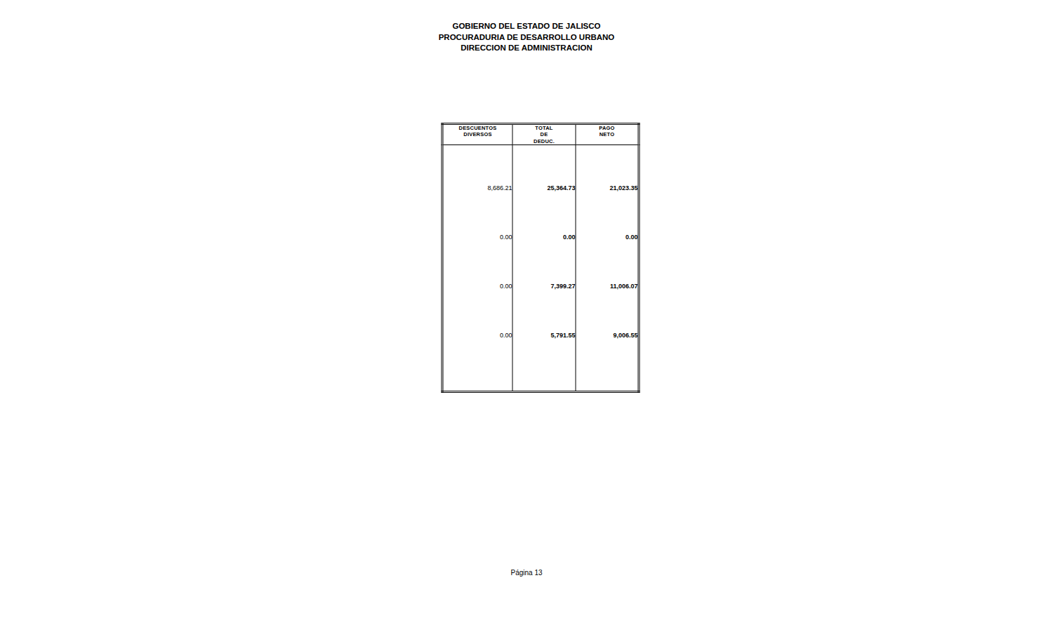GOBIERNO DEL ESTADO DE JALISCO
PROCURADURIA DE DESARROLLO URBANO
DIRECCION DE ADMINISTRACION
| DESCUENTOS DIVERSOS | TOTAL DE DEDUC. | PAGO NETO |
| 8,686.21 | 25,364.73 | 21,023.35 |
| 0.00 | 0.00 | 0.00 |
| 0.00 | 7,399.27 | 11,006.07 |
| 0.00 | 5,791.55 | 9,006.55 |
Página 13